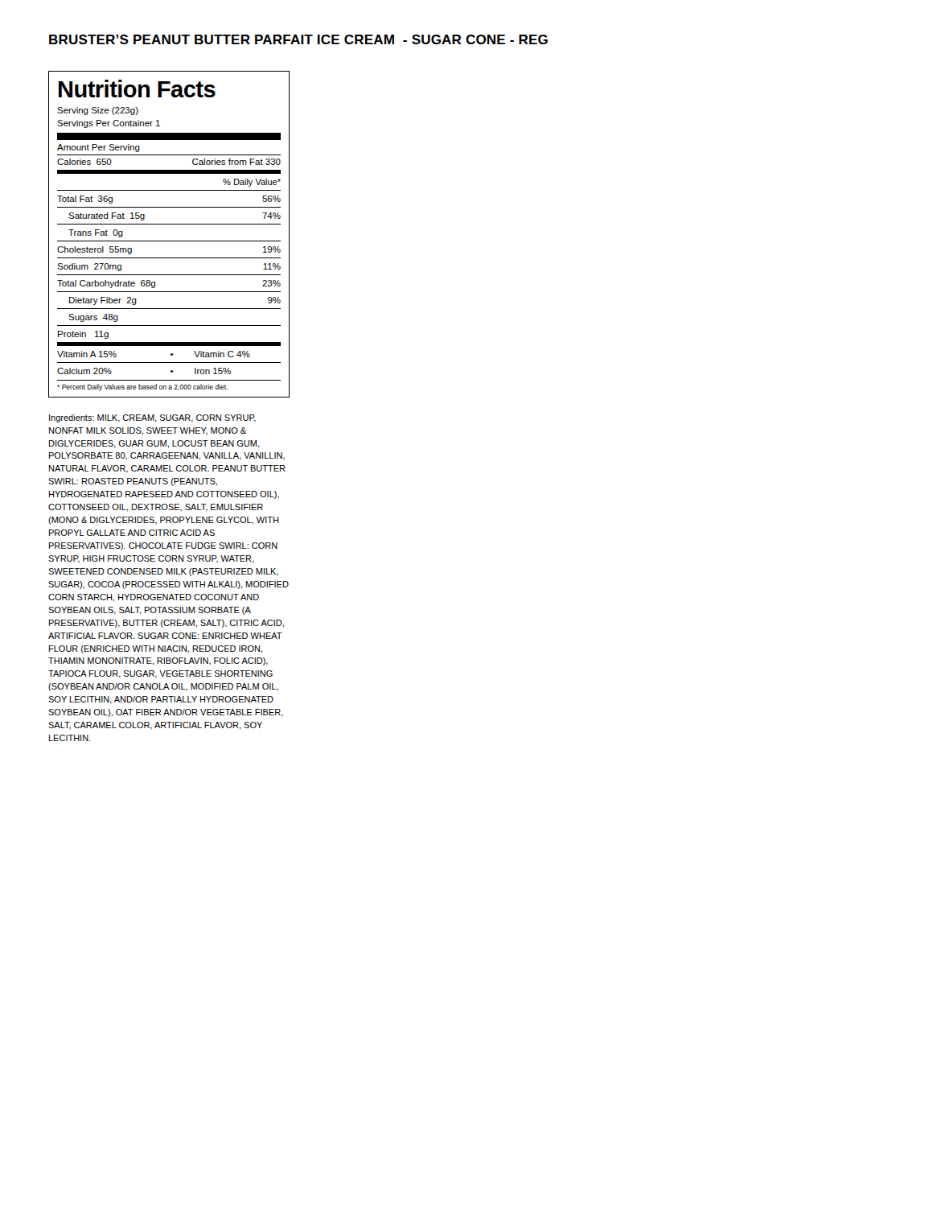BRUSTER’S PEANUT BUTTER PARFAIT ICE CREAM - SUGAR CONE - REG
Nutrition Facts
Serving Size (223g)
Servings Per Container 1
Amount Per Serving
| Calories 650 | Calories from Fat 330 |
| | % Daily Value* |
| Total Fat 36g | 56% |
| Saturated Fat 15g | 74% |
| Trans Fat 0g | |
| Cholesterol 55mg | 19% |
| Sodium 270mg | 11% |
| Total Carbohydrate 68g | 23% |
| Dietary Fiber 2g | 9% |
| Sugars 48g | |
| Protein 11g | |
| Vitamin A 15% | • | Vitamin C 4% |
| Calcium 20% | • | Iron 15% |
* Percent Daily Values are based on a 2,000 calorie diet.
Ingredients: MILK, CREAM, SUGAR, CORN SYRUP, NONFAT MILK SOLIDS, SWEET WHEY, MONO & DIGLYCERIDES, GUAR GUM, LOCUST BEAN GUM, POLYSORBATE 80, CARRAGEENAN, VANILLA, VANILLIN, NATURAL FLAVOR, CARAMEL COLOR. PEANUT BUTTER SWIRL: ROASTED PEANUTS (PEANUTS, HYDROGENATED RAPESEED AND COTTONSEED OIL), COTTONSEED OIL, DEXTROSE, SALT, EMULSIFIER (MONO & DIGLYCERIDES, PROPYLENE GLYCOL, WITH PROPYL GALLATE AND CITRIC ACID AS PRESERVATIVES). CHOCOLATE FUDGE SWIRL: CORN SYRUP, HIGH FRUCTOSE CORN SYRUP, WATER, SWEETENED CONDENSED MILK (PASTEURIZED MILK, SUGAR), COCOA (PROCESSED WITH ALKALI), MODIFIED CORN STARCH, HYDROGENATED COCONUT AND SOYBEAN OILS, SALT, POTASSIUM SORBATE (A PRESERVATIVE), BUTTER (CREAM, SALT), CITRIC ACID, ARTIFICIAL FLAVOR. SUGAR CONE: ENRICHED WHEAT FLOUR (ENRICHED WITH NIACIN, REDUCED IRON, THIAMIN MONONITRATE, RIBOFLAVIN, FOLIC ACID), TAPIOCA FLOUR, SUGAR, VEGETABLE SHORTENING (SOYBEAN AND/OR CANOLA OIL, MODIFIED PALM OIL, SOY LECITHIN, AND/OR PARTIALLY HYDROGENATED SOYBEAN OIL), OAT FIBER AND/OR VEGETABLE FIBER, SALT, CARAMEL COLOR, ARTIFICIAL FLAVOR, SOY LECITHIN.